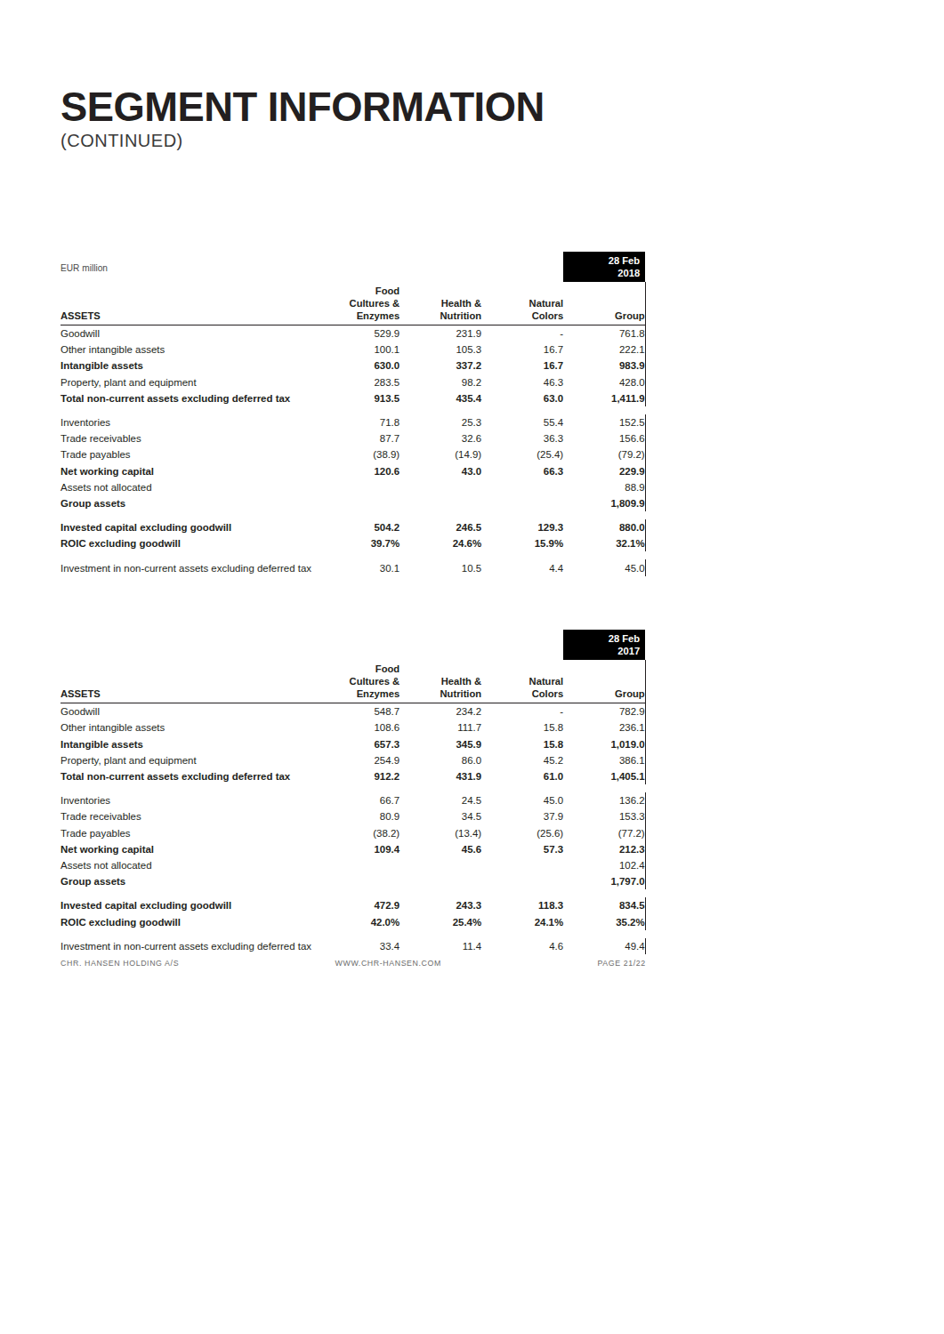Segment Information
(Continued)
| EUR million | | | | 28 Feb 2018 |
| ASSETS | Food Cultures & Enzymes | Health & Nutrition | Natural Colors | Group |
| Goodwill | 529.9 | 231.9 | - | 761.8 |
| Other intangible assets | 100.1 | 105.3 | 16.7 | 222.1 |
| Intangible assets | 630.0 | 337.2 | 16.7 | 983.9 |
| Property, plant and equipment | 283.5 | 98.2 | 46.3 | 428.0 |
| Total non-current assets excluding deferred tax | 913.5 | 435.4 | 63.0 | 1,411.9 |
| Inventories | 71.8 | 25.3 | 55.4 | 152.5 |
| Trade receivables | 87.7 | 32.6 | 36.3 | 156.6 |
| Trade payables | (38.9) | (14.9) | (25.4) | (79.2) |
| Net working capital | 120.6 | 43.0 | 66.3 | 229.9 |
| Assets not allocated | | | | 88.9 |
| Group assets | | | | 1,809.9 |
| Invested capital excluding goodwill | 504.2 | 246.5 | 129.3 | 880.0 |
| ROIC excluding goodwill | 39.7% | 24.6% | 15.9% | 32.1% |
| Investment in non-current assets excluding deferred tax | 30.1 | 10.5 | 4.4 | 45.0 |
| | | | | 28 Feb 2017 |
| ASSETS | Food Cultures & Enzymes | Health & Nutrition | Natural Colors | Group |
| Goodwill | 548.7 | 234.2 | - | 782.9 |
| Other intangible assets | 108.6 | 111.7 | 15.8 | 236.1 |
| Intangible assets | 657.3 | 345.9 | 15.8 | 1,019.0 |
| Property, plant and equipment | 254.9 | 86.0 | 45.2 | 386.1 |
| Total non-current assets excluding deferred tax | 912.2 | 431.9 | 61.0 | 1,405.1 |
| Inventories | 66.7 | 24.5 | 45.0 | 136.2 |
| Trade receivables | 80.9 | 34.5 | 37.9 | 153.3 |
| Trade payables | (38.2) | (13.4) | (25.6) | (77.2) |
| Net working capital | 109.4 | 45.6 | 57.3 | 212.3 |
| Assets not allocated | | | | 102.4 |
| Group assets | | | | 1,797.0 |
| Invested capital excluding goodwill | 472.9 | 243.3 | 118.3 | 834.5 |
| ROIC excluding goodwill | 42.0% | 25.4% | 24.1% | 35.2% |
| Investment in non-current assets excluding deferred tax | 33.4 | 11.4 | 4.6 | 49.4 |
CHR. HANSEN HOLDING A/S WWW.CHR-HANSEN.COM PAGE 21/22